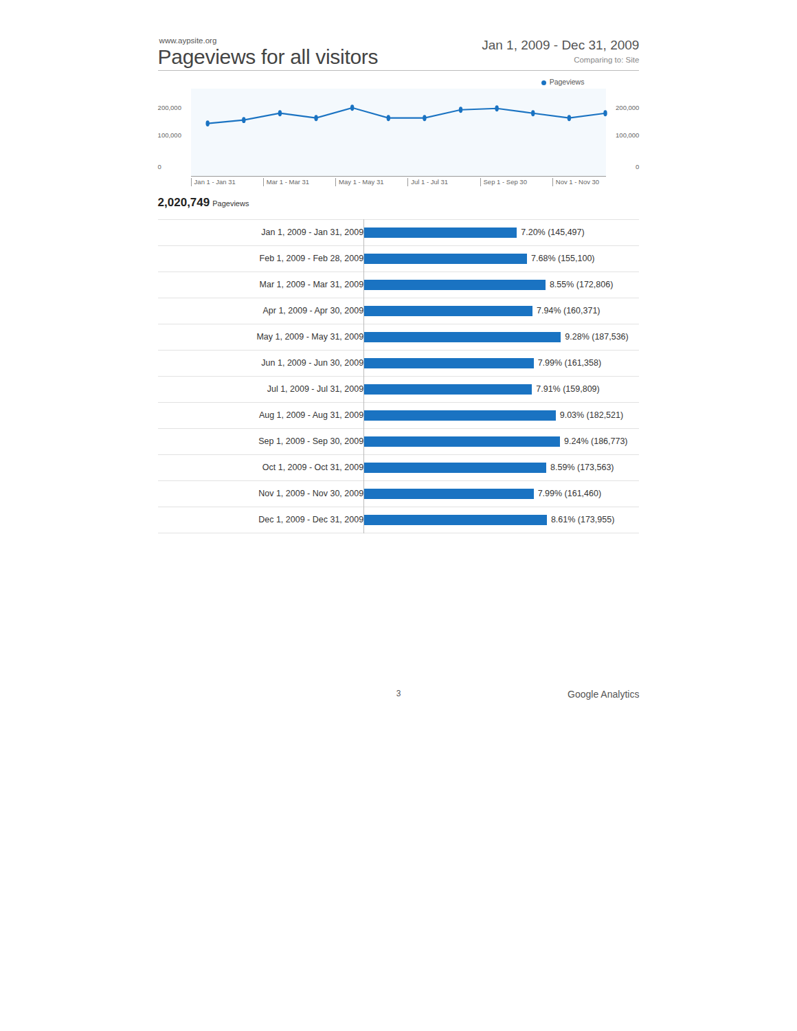www.aypsite.org
Pageviews for all visitors
Jan 1, 2009 - Dec 31, 2009
Comparing to: Site
Pageviews
200,000 100,000 0 200,000 100,000 0
Jan 1 - Jan 31 Mar 1 - Mar 31 May 1 - May 31 Jul 1 - Jul 31 Sep 1 - Sep 30 Nov 1 - Nov 30
2,020,749 Pageviews
| Jan 1, 2009 - Jan 31, 2009 | 7.20% (145,497) |
| Feb 1, 2009 - Feb 28, 2009 | 7.68% (155,100) |
| Mar 1, 2009 - Mar 31, 2009 | 8.55% (172,806) |
| Apr 1, 2009 - Apr 30, 2009 | 7.94% (160,371) |
| May 1, 2009 - May 31, 2009 | 9.28% (187,536) |
| Jun 1, 2009 - Jun 30, 2009 | 7.99% (161,358) |
| Jul 1, 2009 - Jul 31, 2009 | 7.91% (159,809) |
| Aug 1, 2009 - Aug 31, 2009 | 9.03% (182,521) |
| Sep 1, 2009 - Sep 30, 2009 | 9.24% (186,773) |
| Oct 1, 2009 - Oct 31, 2009 | 8.59% (173,563) |
| Nov 1, 2009 - Nov 30, 2009 | 7.99% (161,460) |
| Dec 1, 2009 - Dec 31, 2009 | 8.61% (173,955) |
3 Google Analytics